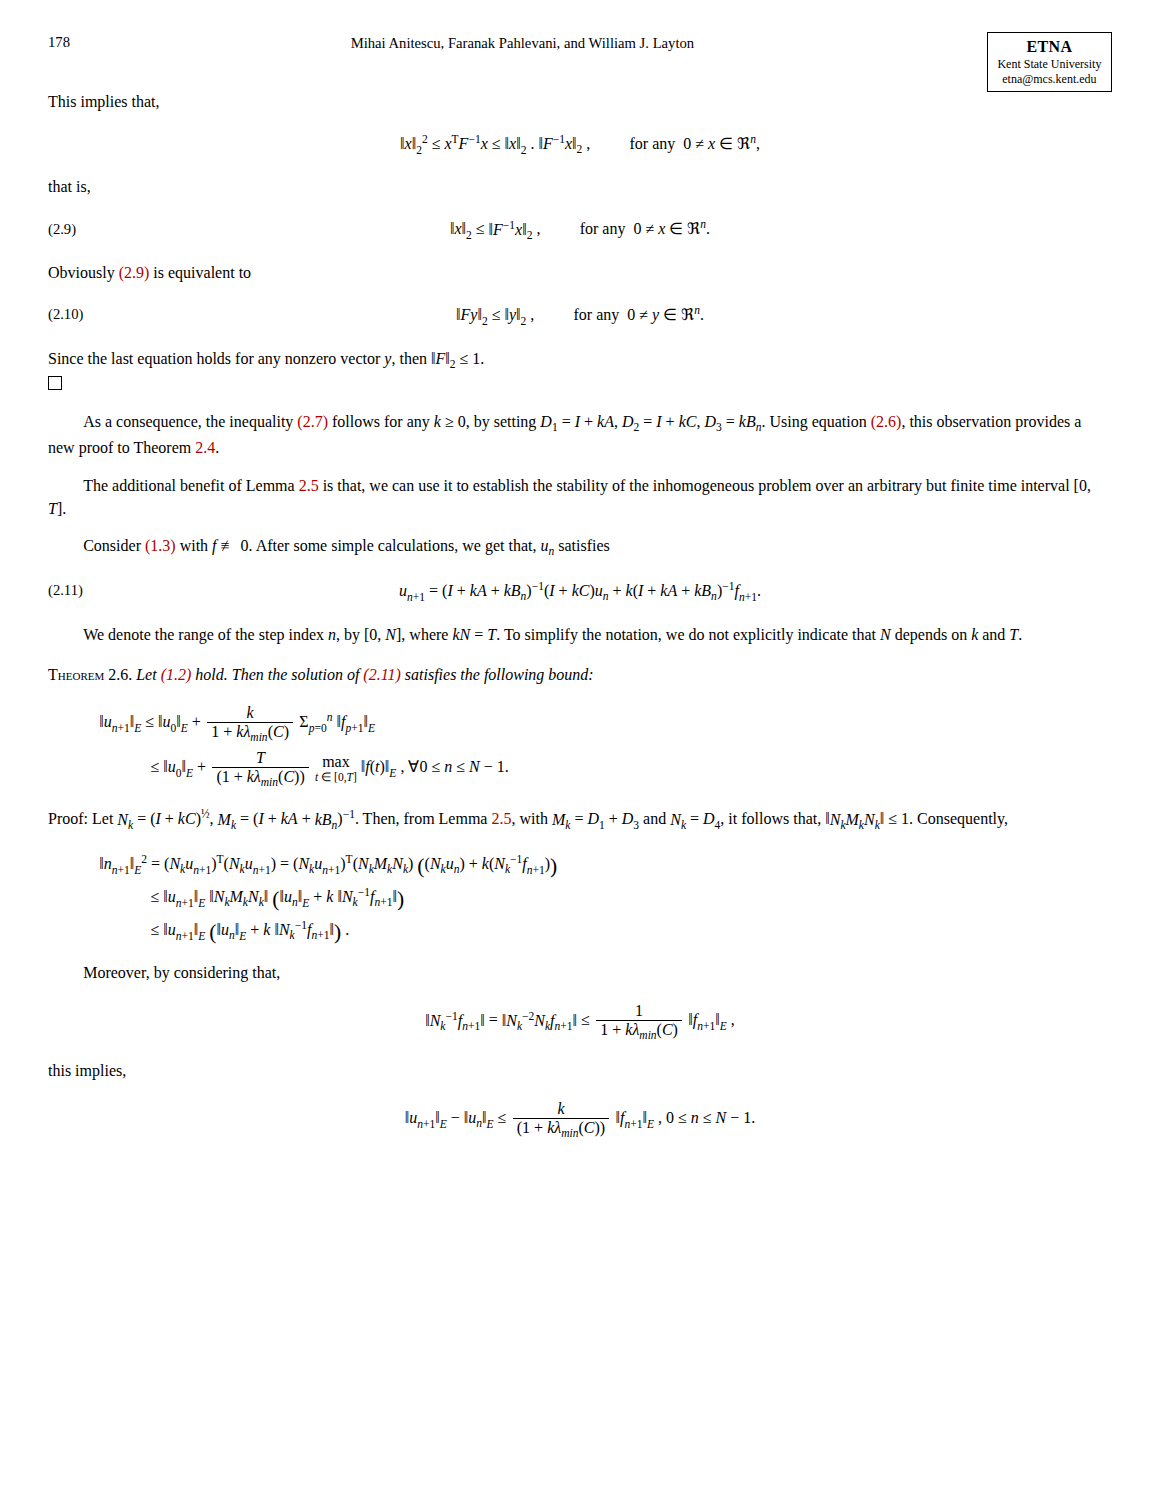ETNA
Kent State University
etna@mcs.kent.edu
178
Mihai Anitescu, Faranak Pahlevani, and William J. Layton
This implies that,
‖x‖22 ≤ xTF−1x ≤ ‖x‖2 . ‖F−1x‖2 , for any 0 ≠ x ∈ ℜn,
that is,
(2.9) ‖x‖2 ≤ ‖F−1x‖2 , for any 0 ≠ x ∈ ℜn.
Obviously (2.9) is equivalent to
(2.10) ‖Fy‖2 ≤ ‖y‖2 , for any 0 ≠ y ∈ ℜn.
Since the last equation holds for any nonzero vector y, then ‖F‖2 ≤ 1.
As a consequence, the inequality (2.7) follows for any k ≥ 0, by setting D1 = I + kA, D2 = I + kC, D3 = kBn. Using equation (2.6), this observation provides a new proof to Theorem 2.4.
The additional benefit of Lemma 2.5 is that, we can use it to establish the stability of the inhomogeneous problem over an arbitrary but finite time interval [0, T].
Consider (1.3) with f ≢ 0. After some simple calculations, we get that, un satisfies
(2.11) un+1 = (I + kA + kBn)−1(I + kC)un + k(I + kA + kBn)−1fn+1.
We denote the range of the step index n, by [0, N], where kN = T. To simplify the notation, we do not explicitly indicate that N depends on k and T.
Theorem 2.6. Let (1.2) hold. Then the solution of (2.11) satisfies the following bound:
‖un+1‖E ≤ ‖u0‖E + k 1 + kλmin(C) Σp=0n ‖fp+1‖E ≤ ‖u0‖E + T(1 + kλmin(C)) max t ∈ [0,T] ‖f(t)‖E , ∀0 ≤ n ≤ N − 1.
Proof: Let Nk = (I + kC)½, Mk = (I + kA + kBn)−1. Then, from Lemma 2.5, with Mk = D1 + D3 and Nk = D4, it follows that, ‖NkMkNk‖ ≤ 1. Consequently,
‖nn+1‖E2 = (Nkun+1)T(Nkun+1) = (Nkun+1)T(NkMkNk) ((Nkun) + k(Nk−1fn+1)) ≤ ‖un+1‖E ‖NkMkNk‖ (‖un‖E + k ‖Nk−1fn+1‖) ≤ ‖un+1‖E (‖un‖E + k ‖Nk−1fn+1‖) .
Moreover, by considering that,
‖Nk−1fn+1‖ = ‖Nk−2Nkfn+1‖ ≤ 11 + kλmin(C) ‖fn+1‖E ,
this implies,
‖un+1‖E − ‖un‖E ≤ k(1 + kλmin(C)) ‖fn+1‖E , 0 ≤ n ≤ N − 1.